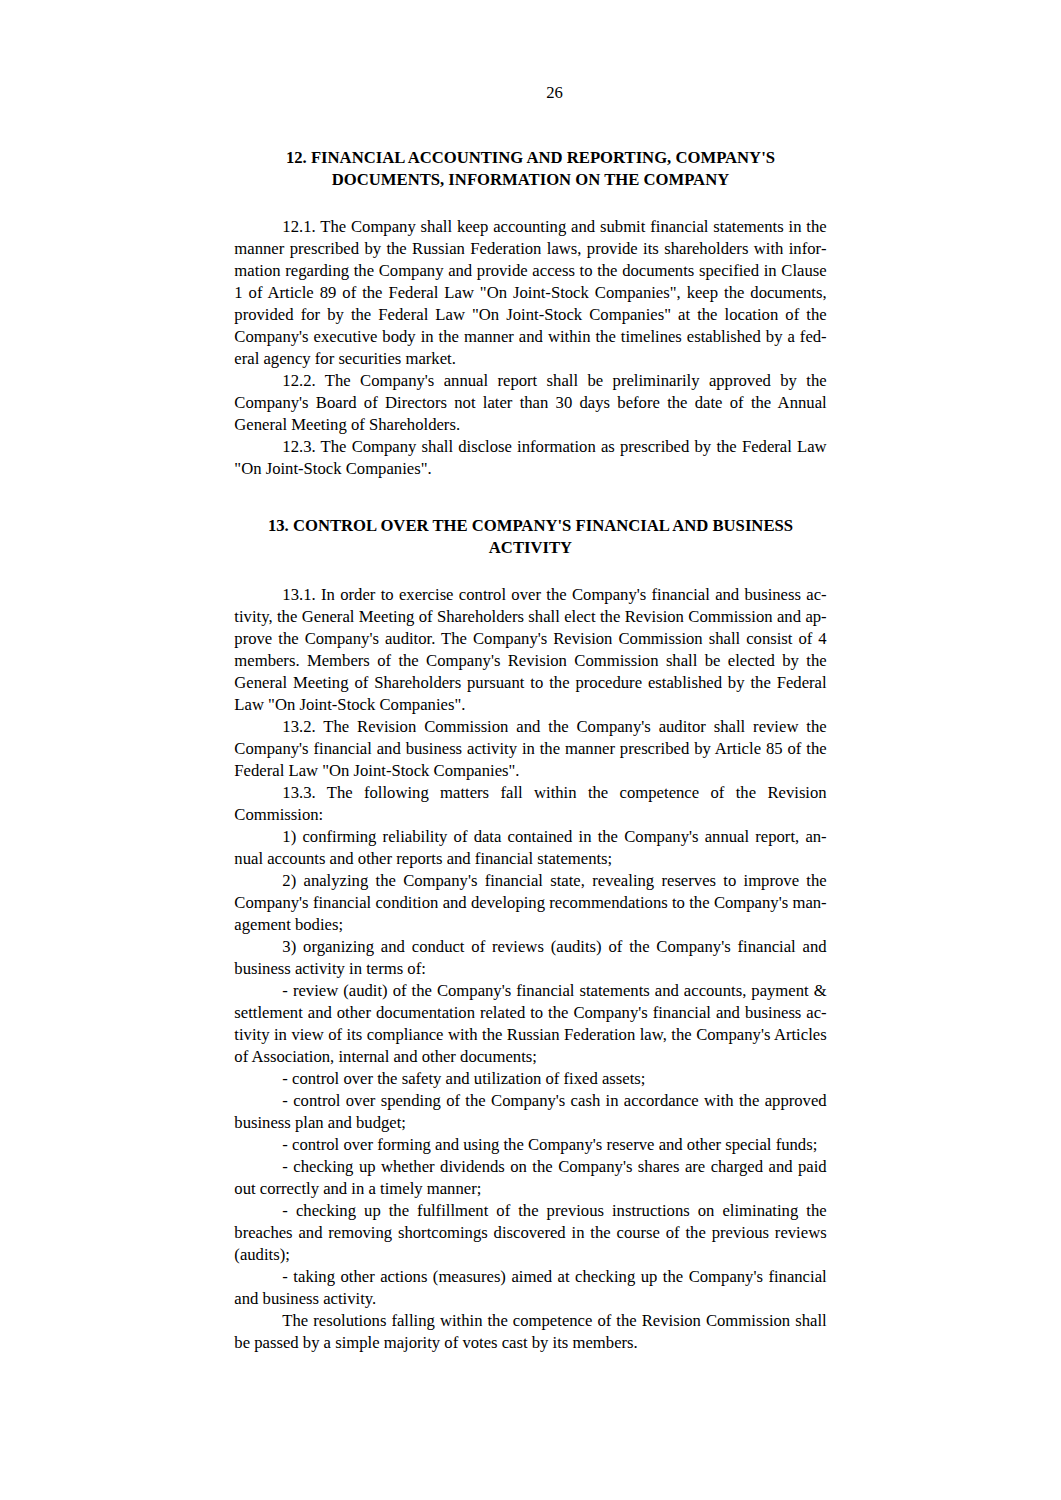26
12. Financial accounting and reporting, Company's documents, information on the Company
12.1. The Company shall keep accounting and submit financial statements in the manner prescribed by the Russian Federation laws, provide its shareholders with information regarding the Company and provide access to the documents specified in Clause 1 of Article 89 of the Federal Law "On Joint-Stock Companies", keep the documents, provided for by the Federal Law "On Joint-Stock Companies" at the location of the Company's executive body in the manner and within the timelines established by a federal agency for securities market.
12.2. The Company's annual report shall be preliminarily approved by the Company's Board of Directors not later than 30 days before the date of the Annual General Meeting of Shareholders.
12.3. The Company shall disclose information as prescribed by the Federal Law "On Joint-Stock Companies".
13. Control over the Company's financial and business activity
13.1. In order to exercise control over the Company's financial and business activity, the General Meeting of Shareholders shall elect the Revision Commission and approve the Company's auditor. The Company's Revision Commission shall consist of 4 members. Members of the Company's Revision Commission shall be elected by the General Meeting of Shareholders pursuant to the procedure established by the Federal Law "On Joint-Stock Companies".
13.2. The Revision Commission and the Company's auditor shall review the Company's financial and business activity in the manner prescribed by Article 85 of the Federal Law "On Joint-Stock Companies".
13.3. The following matters fall within the competence of the Revision Commission:
1) confirming reliability of data contained in the Company's annual report, annual accounts and other reports and financial statements;
2) analyzing the Company's financial state, revealing reserves to improve the Company's financial condition and developing recommendations to the Company's management bodies;
3) organizing and conduct of reviews (audits) of the Company's financial and business activity in terms of:
- review (audit) of the Company's financial statements and accounts, payment & settlement and other documentation related to the Company's financial and business activity in view of its compliance with the Russian Federation law, the Company's Articles of Association, internal and other documents;
- control over the safety and utilization of fixed assets;
- control over spending of the Company's cash in accordance with the approved business plan and budget;
- control over forming and using the Company's reserve and other special funds;
- checking up whether dividends on the Company's shares are charged and paid out correctly and in a timely manner;
- checking up the fulfillment of the previous instructions on eliminating the breaches and removing shortcomings discovered in the course of the previous reviews (audits);
- taking other actions (measures) aimed at checking up the Company's financial and business activity.
The resolutions falling within the competence of the Revision Commission shall be passed by a simple majority of votes cast by its members.